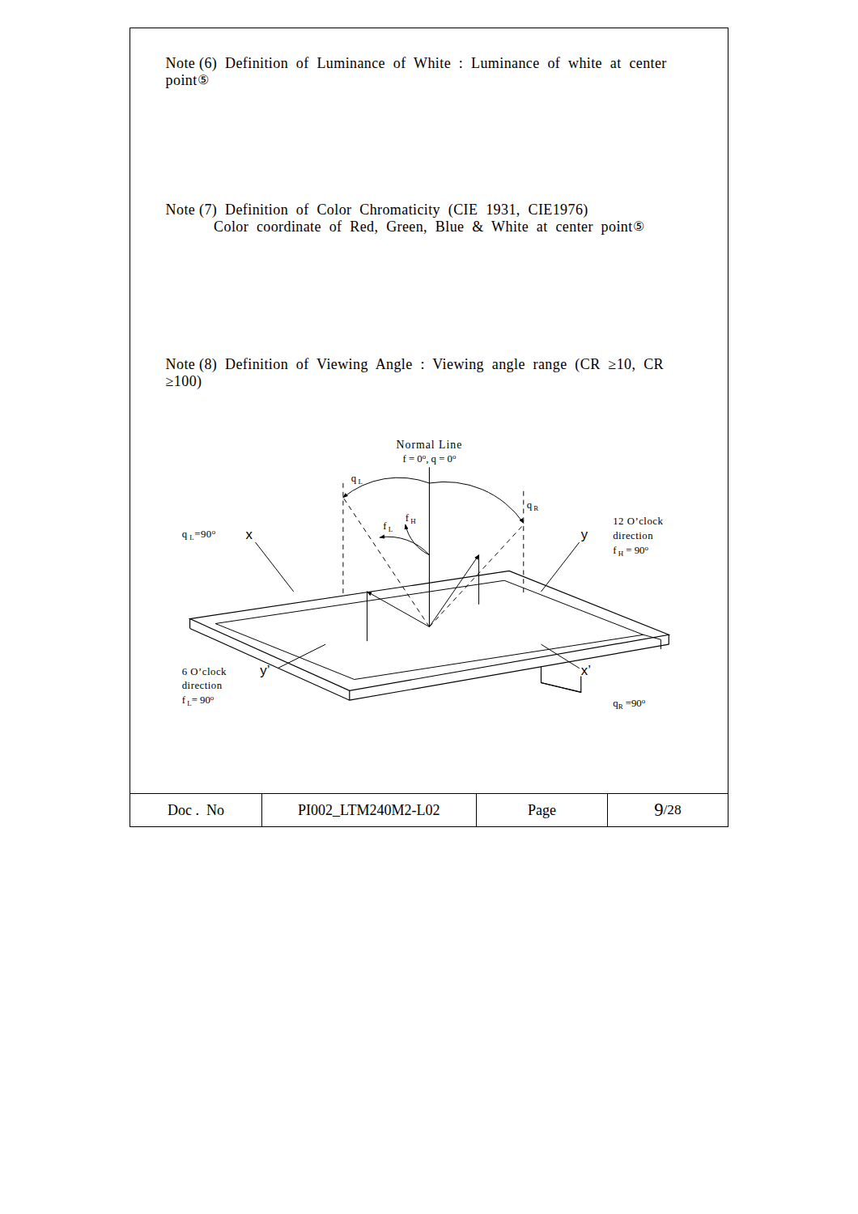Note (6) Definition of Luminance of White : Luminance of white at center point⑤
Note (7) Definition of Color Chromaticity (CIE 1931, CIE1976)
Color coordinate of Red, Green, Blue & White at center point⑤
Note (8) Definition of Viewing Angle : Viewing angle range (CR ≥10, CR ≥100)
Normal Line f = 0o, q = 0o q L q R f L f H q L=90o x y 12 O’clock direction f H = 90o 6 O’clock y’ direction f L= 90o x’ qR =90o
Doc . No
PI002_LTM240M2-L02
Page
9/28